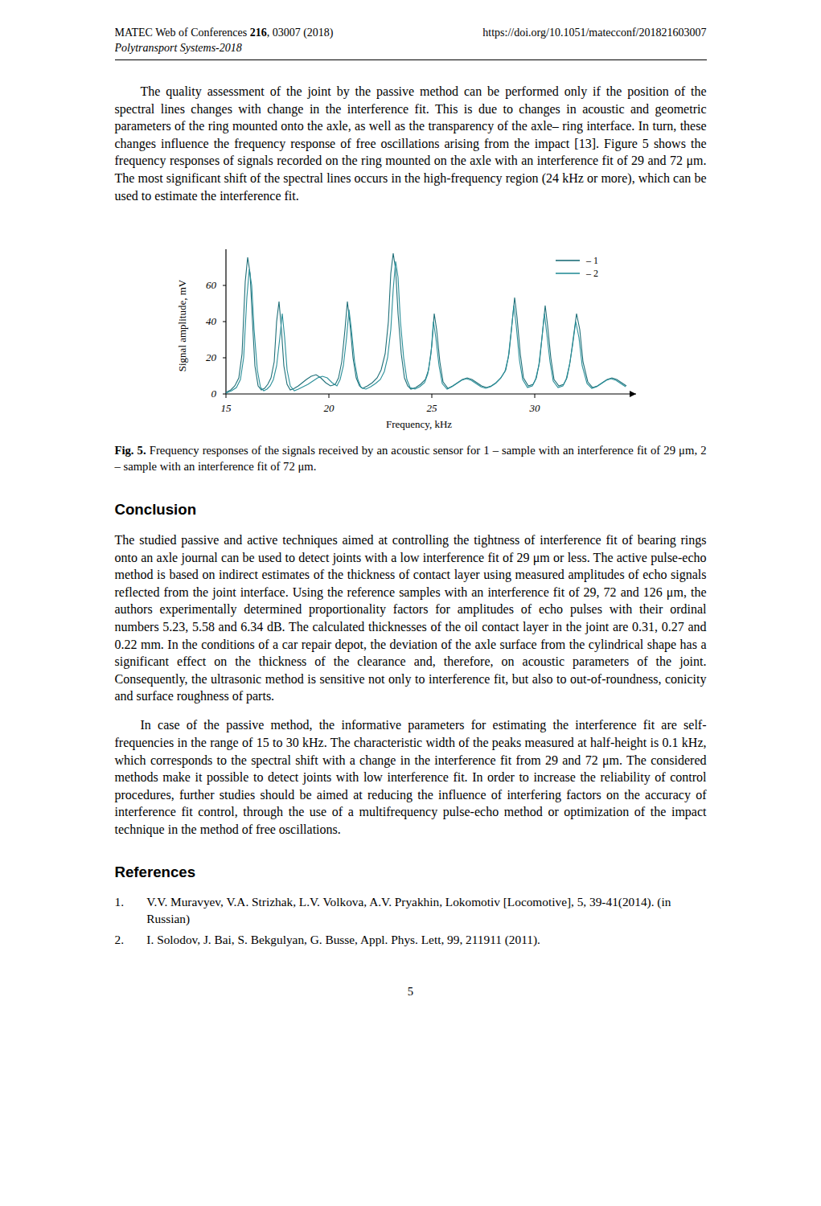MATEC Web of Conferences 216, 03007 (2018)
Polytransport Systems-2018
https://doi.org/10.1051/matecconf/201821603007
The quality assessment of the joint by the passive method can be performed only if the position of the spectral lines changes with change in the interference fit. This is due to changes in acoustic and geometric parameters of the ring mounted onto the axle, as well as the transparency of the axle– ring interface. In turn, these changes influence the frequency response of free oscillations arising from the impact [13]. Figure 5 shows the frequency responses of signals recorded on the ring mounted on the axle with an interference fit of 29 and 72 μm. The most significant shift of the spectral lines occurs in the high-frequency region (24 kHz or more), which can be used to estimate the interference fit.
0 20 40 60 Signal amplitude, mV 15 20 25 30 Frequency, kHz – 1 – 2
Fig. 5. Frequency responses of the signals received by an acoustic sensor for 1 – sample with an interference fit of 29 μm, 2 – sample with an interference fit of 72 μm.
Conclusion
The studied passive and active techniques aimed at controlling the tightness of interference fit of bearing rings onto an axle journal can be used to detect joints with a low interference fit of 29 μm or less. The active pulse-echo method is based on indirect estimates of the thickness of contact layer using measured amplitudes of echo signals reflected from the joint interface. Using the reference samples with an interference fit of 29, 72 and 126 μm, the authors experimentally determined proportionality factors for amplitudes of echo pulses with their ordinal numbers 5.23, 5.58 and 6.34 dB. The calculated thicknesses of the oil contact layer in the joint are 0.31, 0.27 and 0.22 mm. In the conditions of a car repair depot, the deviation of the axle surface from the cylindrical shape has a significant effect on the thickness of the clearance and, therefore, on acoustic parameters of the joint. Consequently, the ultrasonic method is sensitive not only to interference fit, but also to out-of-roundness, conicity and surface roughness of parts.
In case of the passive method, the informative parameters for estimating the interference fit are self-frequencies in the range of 15 to 30 kHz. The characteristic width of the peaks measured at half-height is 0.1 kHz, which corresponds to the spectral shift with a change in the interference fit from 29 and 72 μm. The considered methods make it possible to detect joints with low interference fit. In order to increase the reliability of control procedures, further studies should be aimed at reducing the influence of interfering factors on the accuracy of interference fit control, through the use of a multifrequency pulse-echo method or optimization of the impact technique in the method of free oscillations.
References
V.V. Muravyev, V.A. Strizhak, L.V. Volkova, A.V. Pryakhin, Lokomotiv [Locomotive], 5, 39-41(2014). (in Russian)
I. Solodov, J. Bai, S. Bekgulyan, G. Busse, Appl. Phys. Lett, 99, 211911 (2011).
5